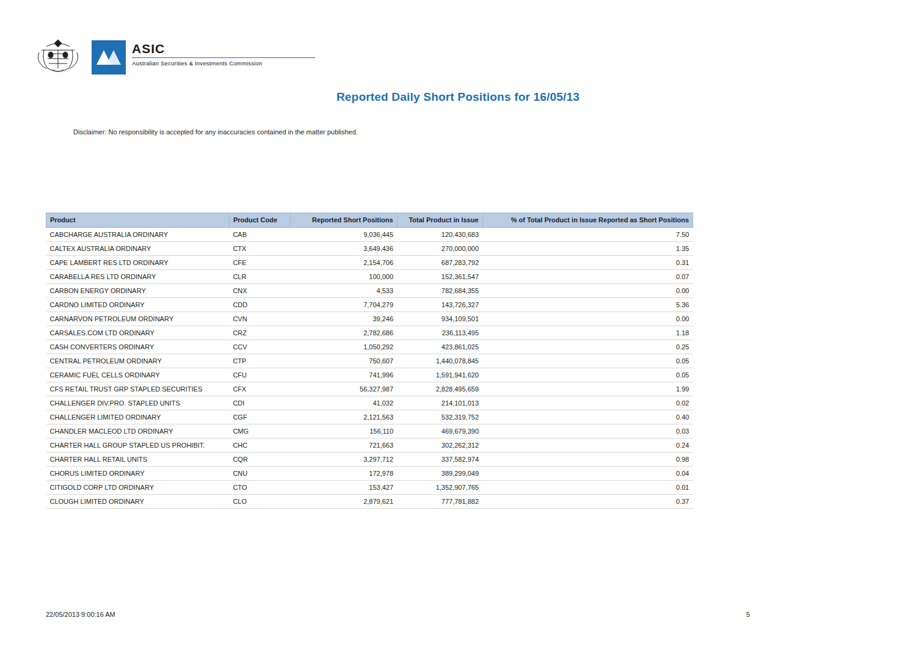ASIC
Australian Securities & Investments Commission
Reported Daily Short Positions for 16/05/13
Disclaimer: No responsibility is accepted for any inaccuracies contained in the matter published.
| Product | Product Code | Reported Short Positions | Total Product in Issue | % of Total Product in Issue Reported as Short Positions |
| --- | --- | --- | --- | --- |
| CABCHARGE AUSTRALIA ORDINARY | CAB | 9,036,445 | 120,430,683 | 7.50 |
| CALTEX AUSTRALIA ORDINARY | CTX | 3,649,436 | 270,000,000 | 1.35 |
| CAPE LAMBERT RES LTD ORDINARY | CFE | 2,154,706 | 687,283,792 | 0.31 |
| CARABELLA RES LTD ORDINARY | CLR | 100,000 | 152,361,547 | 0.07 |
| CARBON ENERGY ORDINARY | CNX | 4,533 | 782,684,355 | 0.00 |
| CARDNO LIMITED ORDINARY | CDD | 7,704,279 | 143,726,327 | 5.36 |
| CARNARVON PETROLEUM ORDINARY | CVN | 39,246 | 934,109,501 | 0.00 |
| CARSALES.COM LTD ORDINARY | CRZ | 2,782,686 | 236,113,495 | 1.18 |
| CASH CONVERTERS ORDINARY | CCV | 1,050,292 | 423,861,025 | 0.25 |
| CENTRAL PETROLEUM ORDINARY | CTP | 750,607 | 1,440,078,845 | 0.05 |
| CERAMIC FUEL CELLS ORDINARY | CFU | 741,996 | 1,591,941,620 | 0.05 |
| CFS RETAIL TRUST GRP STAPLED SECURITIES | CFX | 56,327,987 | 2,828,495,659 | 1.99 |
| CHALLENGER DIV.PRO. STAPLED UNITS | CDI | 41,032 | 214,101,013 | 0.02 |
| CHALLENGER LIMITED ORDINARY | CGF | 2,121,563 | 532,319,752 | 0.40 |
| CHANDLER MACLEOD LTD ORDINARY | CMG | 156,110 | 469,679,390 | 0.03 |
| CHARTER HALL GROUP STAPLED US PROHIBIT. | CHC | 721,663 | 302,262,312 | 0.24 |
| CHARTER HALL RETAIL UNITS | CQR | 3,297,712 | 337,582,974 | 0.98 |
| CHORUS LIMITED ORDINARY | CNU | 172,978 | 389,299,049 | 0.04 |
| CITIGOLD CORP LTD ORDINARY | CTO | 153,427 | 1,352,907,765 | 0.01 |
| CLOUGH LIMITED ORDINARY | CLO | 2,879,621 | 777,781,882 | 0.37 |
22/05/2013 9:00:16 AM
5